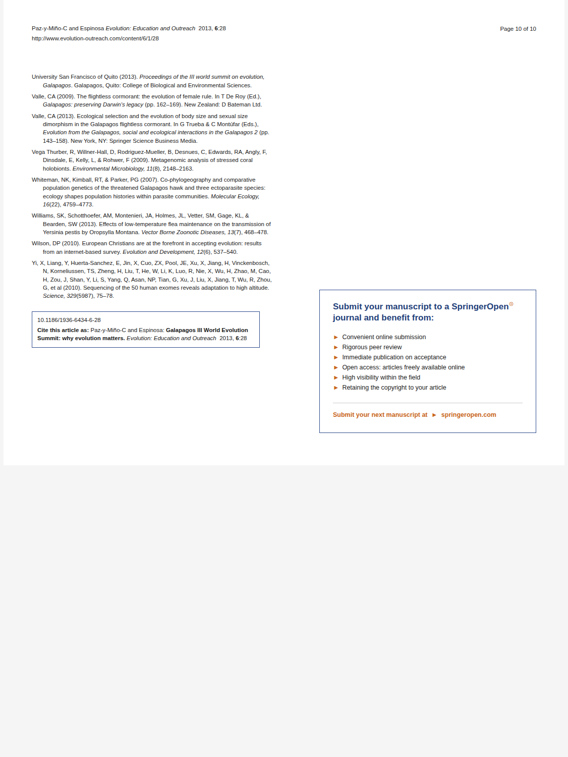Paz-y-Miño-C and Espinosa Evolution: Education and Outreach 2013, 6:28
http://www.evolution-outreach.com/content/6/1/28
Page 10 of 10
University San Francisco of Quito (2013). Proceedings of the III world summit on evolution, Galapagos. Galapagos, Quito: College of Biological and Environmental Sciences.
Valle, CA (2009). The flightless cormorant: the evolution of female rule. In T De Roy (Ed.), Galapagos: preserving Darwin's legacy (pp. 162–169). New Zealand: D Bateman Ltd.
Valle, CA (2013). Ecological selection and the evolution of body size and sexual size dimorphism in the Galapagos flightless cormorant. In G Trueba & C Montúfar (Eds.), Evolution from the Galapagos, social and ecological interactions in the Galapagos 2 (pp. 143–158). New York, NY: Springer Science Business Media.
Vega Thurber, R, Willner-Hall, D, Rodriguez-Mueller, B, Desnues, C, Edwards, RA, Angly, F, Dinsdale, E, Kelly, L, & Rohwer, F (2009). Metagenomic analysis of stressed coral holobionts. Environmental Microbiology, 11(8), 2148–2163.
Whiteman, NK, Kimball, RT, & Parker, PG (2007). Co-phylogeography and comparative population genetics of the threatened Galapagos hawk and three ectoparasite species: ecology shapes population histories within parasite communities. Molecular Ecology, 16(22), 4759–4773.
Williams, SK, Schotthoefer, AM, Montenieri, JA, Holmes, JL, Vetter, SM, Gage, KL, & Bearden, SW (2013). Effects of low-temperature flea maintenance on the transmission of Yersinia pestis by Oropsylla Montana. Vector Borne Zoonotic Diseases, 13(7), 468–478.
Wilson, DP (2010). European Christians are at the forefront in accepting evolution: results from an internet-based survey. Evolution and Development, 12(6), 537–540.
Yi, X, Liang, Y, Huerta-Sanchez, E, Jin, X, Cuo, ZX, Pool, JE, Xu, X, Jiang, H, Vinckenbosch, N, Korneliussen, TS, Zheng, H, Liu, T, He, W, Li, K, Luo, R, Nie, X, Wu, H, Zhao, M, Cao, H, Zou, J, Shan, Y, Li, S, Yang, Q, Asan, NP, Tian, G, Xu, J, Liu, X, Jiang, T, Wu, R, Zhou, G, et al (2010). Sequencing of the 50 human exomes reveals adaptation to high altitude. Science, 329(5987), 75–78.
10.1186/1936-6434-6-28
Cite this article as: Paz-y-Miño-C and Espinosa: Galapagos III World Evolution Summit: why evolution matters. Evolution: Education and Outreach 2013, 6:28
Submit your manuscript to a SpringerOpen☉
journal and benefit from:
►Convenient online submission
►Rigorous peer review
►Immediate publication on acceptance
►Open access: articles freely available online
►High visibility within the field
►Retaining the copyright to your article
Submit your next manuscript at ► springeropen.com